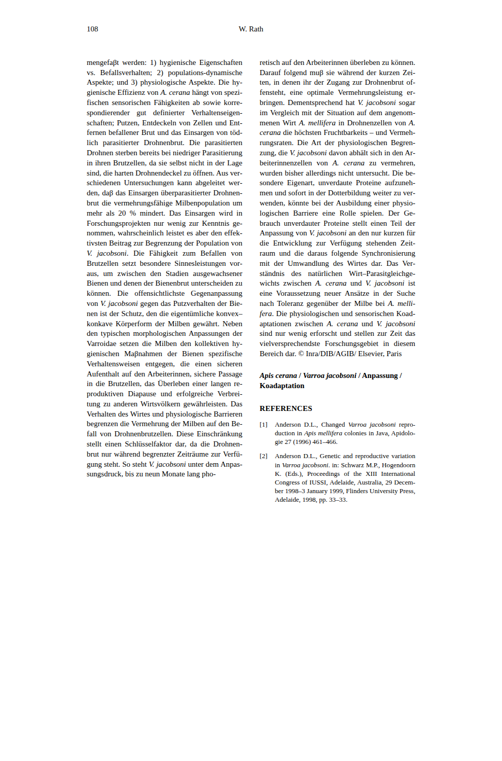108
W. Rath
mengefaβt werden: 1) hygienische Eigenschaften vs. Befallsverhalten; 2) populations-dynamische Aspekte; und 3) physiologische Aspekte. Die hygienische Effizienz von A. cerana hängt von spezifischen sensorischen Fähigkeiten ab sowie korrespondierender gut definierter Verhaltenseigenschaften; Putzen, Entdeckeln von Zellen und Entfernen befallener Brut und das Einsargen von tödlich parasitierter Drohnenbrut. Die parasitierten Drohnen sterben bereits bei niedriger Parasitierung in ihren Brutzellen, da sie selbst nicht in der Lage sind, die harten Drohnendeckel zu öffnen. Aus verschiedenen Untersuchungen kann abgeleitet werden, daβ das Einsargen überparasitierter Drohnenbrut die vermehrungsfähige Milbenpopulation um mehr als 20 % mindert. Das Einsargen wird in Forschungsprojekten nur wenig zur Kenntnis genommen, wahrscheinlich leistet es aber den effektivsten Beitrag zur Begrenzung der Population von V. jacobsoni. Die Fähigkeit zum Befallen von Brutzellen setzt besondere Sinnesleistungen voraus, um zwischen den Stadien ausgewachsener Bienen und denen der Bienenbrut unterscheiden zu können. Die offensichtlichste Gegenanpassung von V. jacobsoni gegen das Putzverhalten der Bienen ist der Schutz, den die eigentümliche konvex–konkave Körperform der Milben gewährt. Neben den typischen morphologischen Anpassungen der Varroidae setzen die Milben den kollektiven hygienischen Maβnahmen der Bienen spezifische Verhaltensweisen entgegen, die einen sicheren Aufenthalt auf den Arbeiterinnen, sichere Passage in die Brutzellen, das Überleben einer langen reproduktiven Diapause und erfolgreiche Verbreitung zu anderen Wirtsvölkern gewährleisten. Das Verhalten des Wirtes und physiologische Barrieren begrenzen die Vermehrung der Milben auf den Befall von Drohnenbrutzellen. Diese Einschränkung stellt einen Schlüsselfaktor dar, da die Drohnenbrut nur während begrenzter Zeiträume zur Verfügung steht. So steht V. jacobsoni unter dem Anpassungsdruck, bis zu neun Monate lang pho-
retisch auf den Arbeiterinnen überleben zu können. Darauf folgend muβ sie während der kurzen Zeiten, in denen ihr der Zugang zur Drohnenbrut offensteht, eine optimale Vermehrungsleistung erbringen. Dementsprechend hat V. jacobsoni sogar im Vergleich mit der Situation auf dem angenommenen Wirt A. mellifera in Drohnenzellen von A. cerana die höchsten Fruchtbarkeits – und Vermehrungsraten. Die Art der physiologischen Begrenzung, die V. jacobsoni davon abhält sich in den Arbeiterinnenzellen von A. cerana zu vermehren, wurden bisher allerdings nicht untersucht. Die besondere Eigenart, unverdaute Proteine aufzunehmen und sofort in der Dotterbildung weiter zu verwenden, könnte bei der Ausbildung einer physiologischen Barriere eine Rolle spielen. Der Gebrauch unverdauter Proteine stellt einen Teil der Anpassung von V. jacobsoni an den nur kurzen für die Entwicklung zur Verfügung stehenden Zeitraum und die daraus folgende Synchronisierung mit der Umwandlung des Wirtes dar. Das Verständnis des natürlichen Wirt–Parasitgleichgewichts zwischen A. cerana und V. jacobsoni ist eine Voraussetzung neuer Ansätze in der Suche nach Toleranz gegenüber der Milbe bei A. mellifera. Die physiologischen und sensorischen Koadaptationen zwischen A. cerana und V. jacobsoni sind nur wenig erforscht und stellen zur Zeit das vielversprechendste Forschungsgebiet in diesem Bereich dar. © Inra/DIB/AGIB/ Elsevier, Paris
Apis cerana / Varroa jacobsoni / Anpassung / Koadaptation
REFERENCES
[1] Anderson D.L., Changed Varroa jacobsoni reproduction in Apis mellifera colonies in Java, Apidologie 27 (1996) 461–466.
[2] Anderson D.L., Genetic and reproductive variation in Varroa jacobsoni. in: Schwarz M.P., Hogendoorn K. (Eds.), Proceedings of the XIII International Congress of IUSSI, Adelaide, Australia, 29 December 1998–3 January 1999, Flinders University Press, Adelaide, 1998, pp. 33–33.